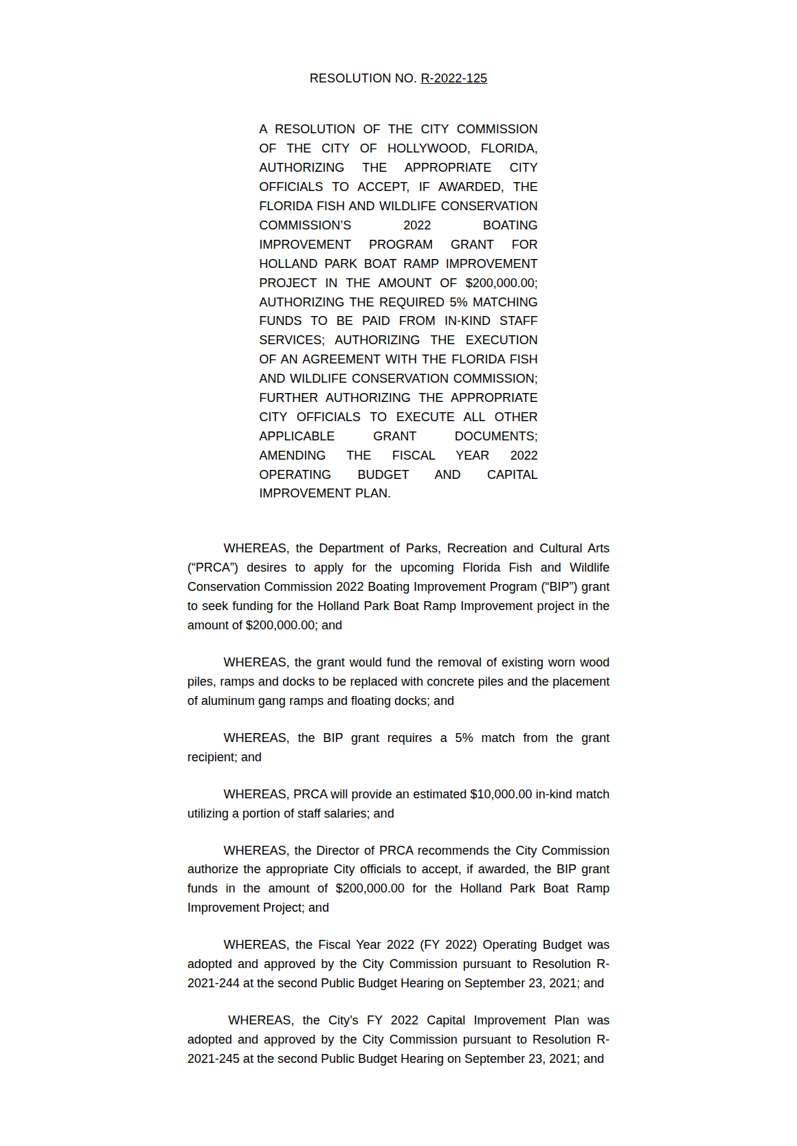RESOLUTION NO. R-2022-125
A RESOLUTION OF THE CITY COMMISSION OF THE CITY OF HOLLYWOOD, FLORIDA, AUTHORIZING THE APPROPRIATE CITY OFFICIALS TO ACCEPT, IF AWARDED, THE FLORIDA FISH AND WILDLIFE CONSERVATION COMMISSION’S 2022 BOATING IMPROVEMENT PROGRAM GRANT FOR HOLLAND PARK BOAT RAMP IMPROVEMENT PROJECT IN THE AMOUNT OF $200,000.00; AUTHORIZING THE REQUIRED 5% MATCHING FUNDS TO BE PAID FROM IN-KIND STAFF SERVICES; AUTHORIZING THE EXECUTION OF AN AGREEMENT WITH THE FLORIDA FISH AND WILDLIFE CONSERVATION COMMISSION; FURTHER AUTHORIZING THE APPROPRIATE CITY OFFICIALS TO EXECUTE ALL OTHER APPLICABLE GRANT DOCUMENTS; AMENDING THE FISCAL YEAR 2022 OPERATING BUDGET AND CAPITAL IMPROVEMENT PLAN.
WHEREAS, the Department of Parks, Recreation and Cultural Arts (“PRCA”) desires to apply for the upcoming Florida Fish and Wildlife Conservation Commission 2022 Boating Improvement Program (“BIP”) grant to seek funding for the Holland Park Boat Ramp Improvement project in the amount of $200,000.00; and
WHEREAS, the grant would fund the removal of existing worn wood piles, ramps and docks to be replaced with concrete piles and the placement of aluminum gang ramps and floating docks; and
WHEREAS, the BIP grant requires a 5% match from the grant recipient; and
WHEREAS, PRCA will provide an estimated $10,000.00 in-kind match utilizing a portion of staff salaries; and
WHEREAS, the Director of PRCA recommends the City Commission authorize the appropriate City officials to accept, if awarded, the BIP grant funds in the amount of $200,000.00 for the Holland Park Boat Ramp Improvement Project; and
WHEREAS, the Fiscal Year 2022 (FY 2022) Operating Budget was adopted and approved by the City Commission pursuant to Resolution R-2021-244 at the second Public Budget Hearing on September 23, 2021; and
WHEREAS, the City’s FY 2022 Capital Improvement Plan was adopted and approved by the City Commission pursuant to Resolution R-2021-245 at the second Public Budget Hearing on September 23, 2021; and